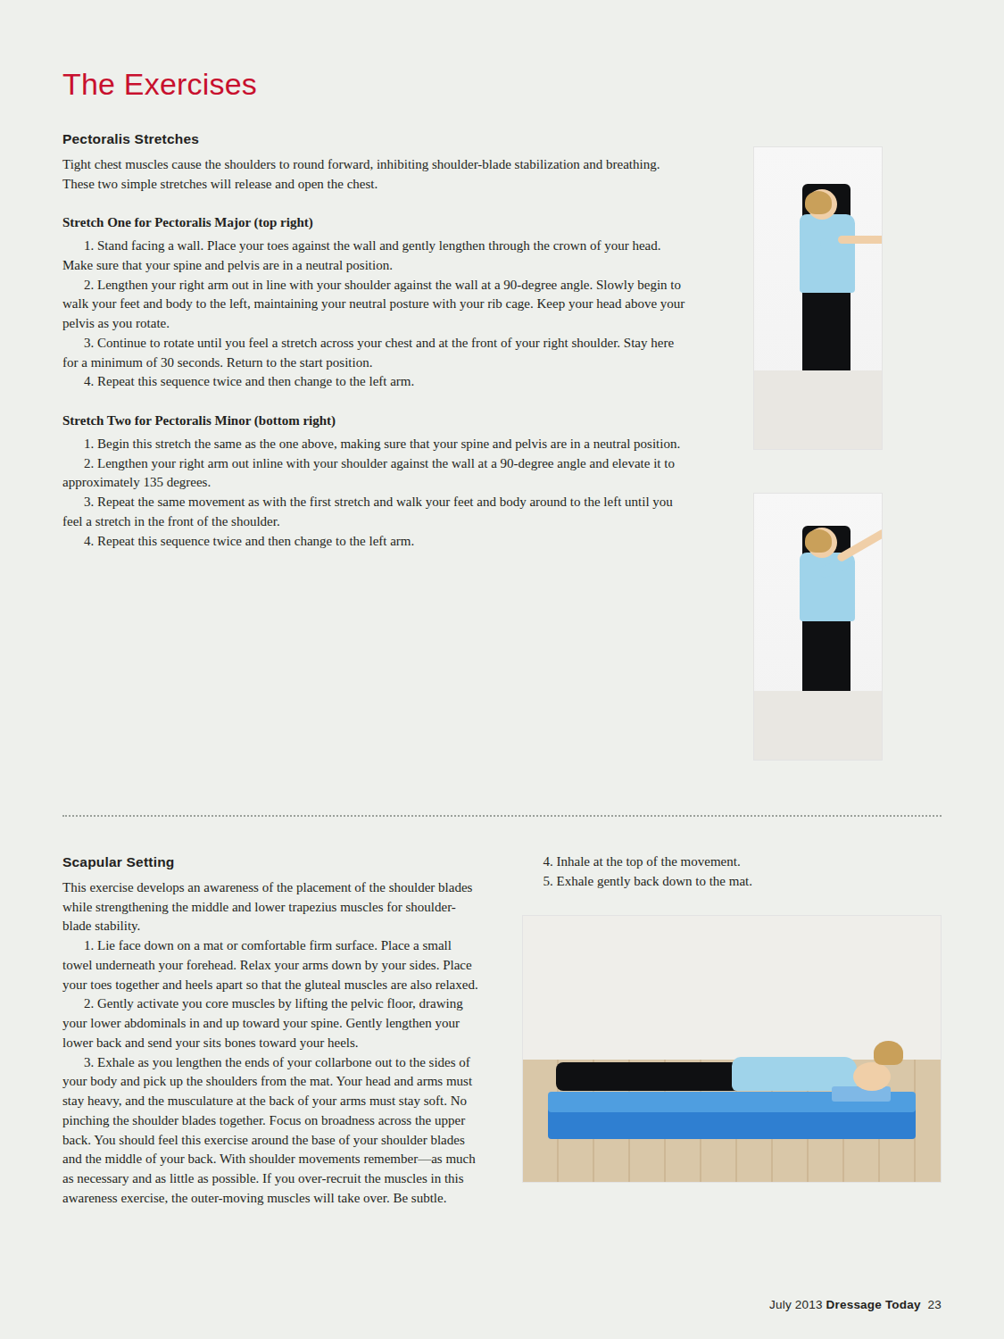The Exercises
Pectoralis Stretches
Tight chest muscles cause the shoulders to round forward, inhibiting shoulder-blade stabilization and breathing. These two simple stretches will release and open the chest.
Stretch One for Pectoralis Major (top right)
1. Stand facing a wall. Place your toes against the wall and gently lengthen through the crown of your head. Make sure that your spine and pelvis are in a neutral position.
2. Lengthen your right arm out in line with your shoulder against the wall at a 90-degree angle. Slowly begin to walk your feet and body to the left, maintaining your neutral posture with your rib cage. Keep your head above your pelvis as you rotate.
3. Continue to rotate until you feel a stretch across your chest and at the front of your right shoulder. Stay here for a minimum of 30 seconds. Return to the start position.
4. Repeat this sequence twice and then change to the left arm.
Stretch Two for Pectoralis Minor (bottom right)
1. Begin this stretch the same as the one above, making sure that your spine and pelvis are in a neutral position.
2. Lengthen your right arm out inline with your shoulder against the wall at a 90-degree angle and elevate it to approximately 135 degrees.
3. Repeat the same movement as with the first stretch and walk your feet and body around to the left until you feel a stretch in the front of the shoulder.
4. Repeat this sequence twice and then change to the left arm.
Scapular Setting
This exercise develops an awareness of the placement of the shoulder blades while strengthening the middle and lower trapezius muscles for shoulder-blade stability.
1. Lie face down on a mat or comfortable firm surface. Place a small towel underneath your forehead. Relax your arms down by your sides. Place your toes together and heels apart so that the gluteal muscles are also relaxed.
2. Gently activate you core muscles by lifting the pelvic floor, drawing your lower abdominals in and up toward your spine. Gently lengthen your lower back and send your sits bones toward your heels.
3. Exhale as you lengthen the ends of your collarbone out to the sides of your body and pick up the shoulders from the mat. Your head and arms must stay heavy, and the musculature at the back of your arms must stay soft. No pinching the shoulder blades together. Focus on broadness across the upper back. You should feel this exercise around the base of your shoulder blades and the middle of your back. With shoulder movements remember—as much as necessary and as little as possible. If you over-recruit the muscles in this awareness exercise, the outer-moving muscles will take over. Be subtle.
4. Inhale at the top of the movement.
5. Exhale gently back down to the mat.
July 2013 Dressage Today 23